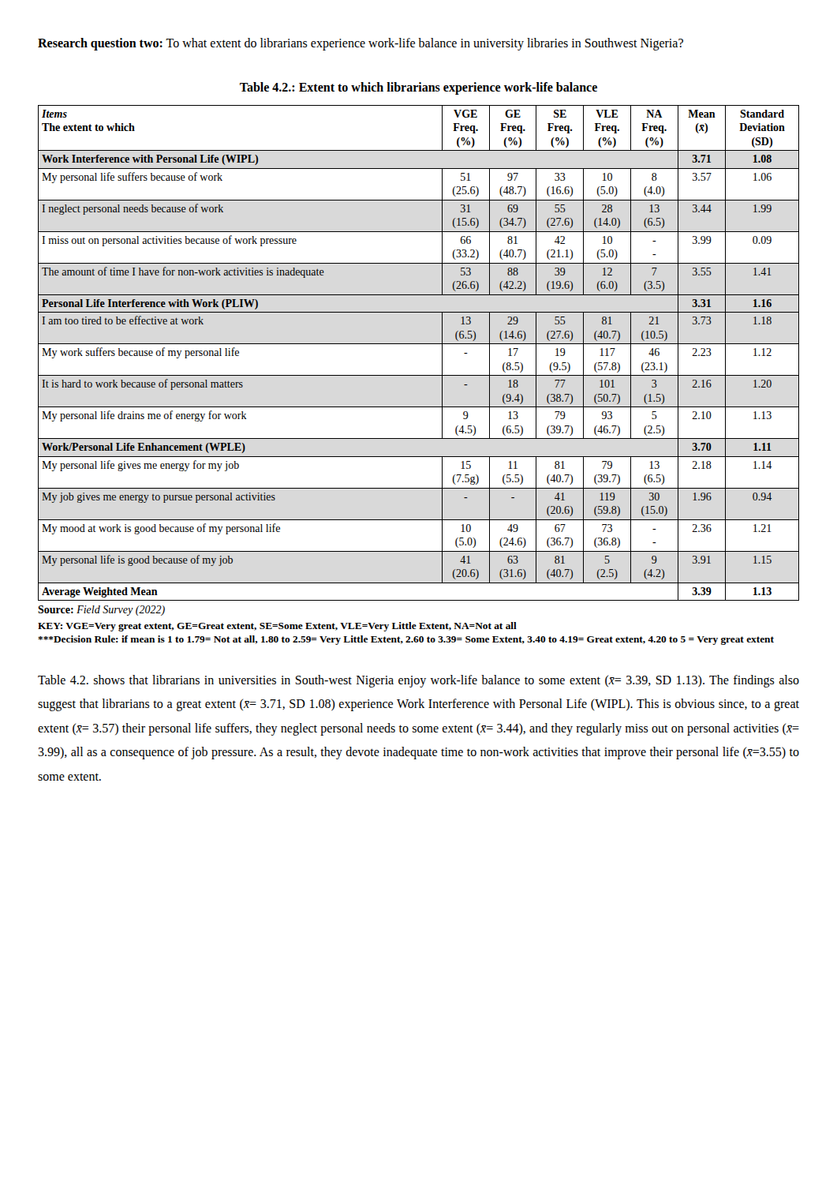Research question two: To what extent do librarians experience work-life balance in university libraries in Southwest Nigeria?
Table 4.2.: Extent to which librarians experience work-life balance
| Items The extent to which | VGE Freq. (%) | GE Freq. (%) | SE Freq. (%) | VLE Freq. (%) | NA Freq. (%) | Mean ( x̄ ) | Standard Deviation (SD) |
| --- | --- | --- | --- | --- | --- | --- | --- |
| Work Interference with Personal Life (WIPL) | 3.71 | 1.08 |
| My personal life suffers because of work | 51 (25.6) | 97 (48.7) | 33 (16.6) | 10 (5.0) | 8 (4.0) | 3.57 | 1.06 |
| I neglect personal needs because of work | 31 (15.6) | 69 (34.7) | 55 (27.6) | 28 (14.0) | 13 (6.5) | 3.44 | 1.99 |
| I miss out on personal activities because of work pressure | 66 (33.2) | 81 (40.7) | 42 (21.1) | 10 (5.0) | - - | 3.99 | 0.09 |
| The amount of time I have for non-work activities is inadequate | 53 (26.6) | 88 (42.2) | 39 (19.6) | 12 (6.0) | 7 (3.5) | 3.55 | 1.41 |
| Personal Life Interference with Work (PLIW) | 3.31 | 1.16 |
| I am too tired to be effective at work | 13 (6.5) | 29 (14.6) | 55 (27.6) | 81 (40.7) | 21 (10.5) | 3.73 | 1.18 |
| My work suffers because of my personal life | - | 17 (8.5) | 19 (9.5) | 117 (57.8) | 46 (23.1) | 2.23 | 1.12 |
| It is hard to work because of personal matters | - | 18 (9.4) | 77 (38.7) | 101 (50.7) | 3 (1.5) | 2.16 | 1.20 |
| My personal life drains me of energy for work | 9 (4.5) | 13 (6.5) | 79 (39.7) | 93 (46.7) | 5 (2.5) | 2.10 | 1.13 |
| Work/Personal Life Enhancement (WPLE) | 3.70 | 1.11 |
| My personal life gives me energy for my job | 15 (7.5g) | 11 (5.5) | 81 (40.7) | 79 (39.7) | 13 (6.5) | 2.18 | 1.14 |
| My job gives me energy to pursue personal activities | - | - | 41 (20.6) | 119 (59.8) | 30 (15.0) | 1.96 | 0.94 |
| My mood at work is good because of my personal life | 10 (5.0) | 49 (24.6) | 67 (36.7) | 73 (36.8) | - - | 2.36 | 1.21 |
| My personal life is good because of my job | 41 (20.6) | 63 (31.6) | 81 (40.7) | 5 (2.5) | 9 (4.2) | 3.91 | 1.15 |
| Average Weighted Mean | 3.39 | 1.13 |
Source: Field Survey (2022)
KEY: VGE=Very great extent, GE=Great extent, SE=Some Extent, VLE=Very Little Extent, NA=Not at all
***Decision Rule: if mean is 1 to 1.79= Not at all, 1.80 to 2.59= Very Little Extent, 2.60 to 3.39= Some Extent, 3.40 to 4.19= Great extent, 4.20 to 5 = Very great extent
Table 4.2. shows that librarians in universities in South-west Nigeria enjoy work-life balance to some extent (x̄= 3.39, SD 1.13). The findings also suggest that librarians to a great extent (x̄= 3.71, SD 1.08) experience Work Interference with Personal Life (WIPL). This is obvious since, to a great extent (x̄= 3.57) their personal life suffers, they neglect personal needs to some extent (x̄= 3.44), and they regularly miss out on personal activities (x̄= 3.99), all as a consequence of job pressure. As a result, they devote inadequate time to non-work activities that improve their personal life (x̄=3.55) to some extent.